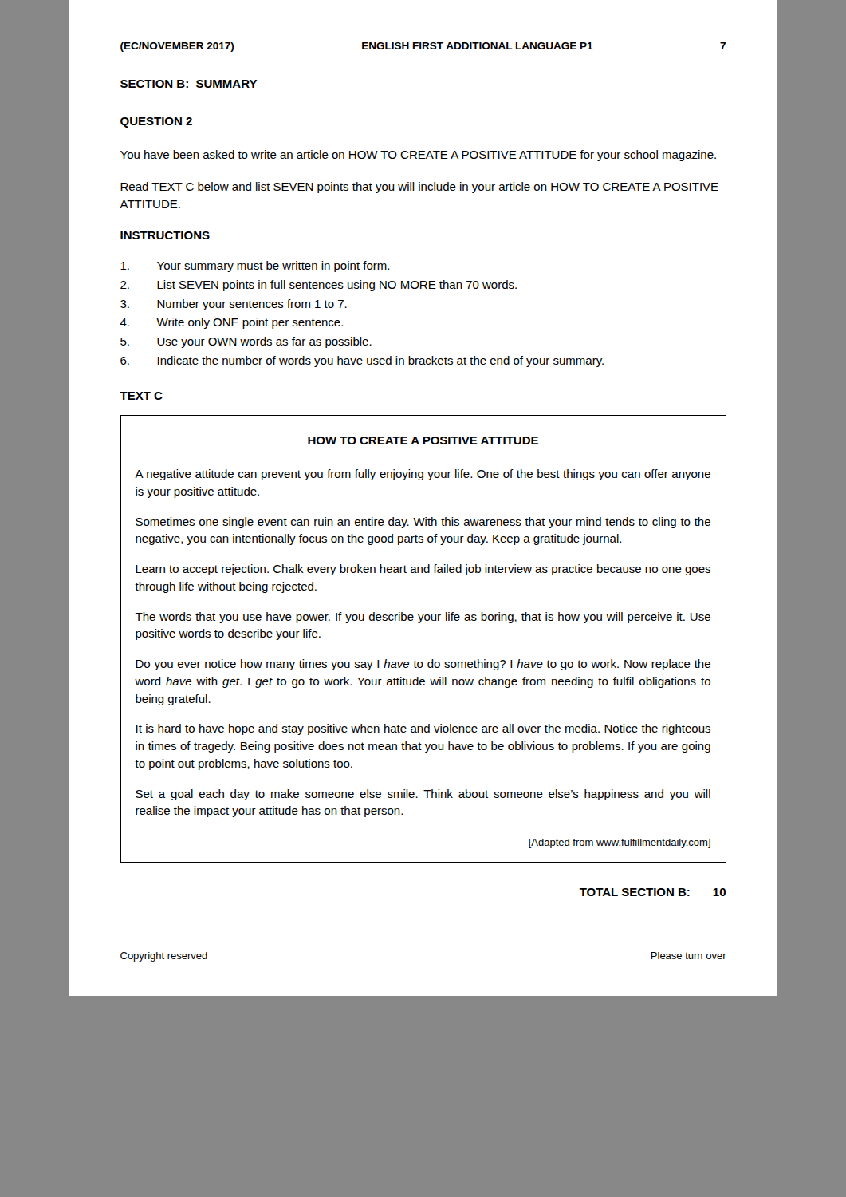(EC/NOVEMBER 2017) ENGLISH FIRST ADDITIONAL LANGUAGE P1 7
SECTION B: SUMMARY
QUESTION 2
You have been asked to write an article on HOW TO CREATE A POSITIVE ATTITUDE for your school magazine.
Read TEXT C below and list SEVEN points that you will include in your article on HOW TO CREATE A POSITIVE ATTITUDE.
INSTRUCTIONS
1. Your summary must be written in point form.
2. List SEVEN points in full sentences using NO MORE than 70 words.
3. Number your sentences from 1 to 7.
4. Write only ONE point per sentence.
5. Use your OWN words as far as possible.
6. Indicate the number of words you have used in brackets at the end of your summary.
TEXT C
HOW TO CREATE A POSITIVE ATTITUDE
A negative attitude can prevent you from fully enjoying your life. One of the best things you can offer anyone is your positive attitude.
Sometimes one single event can ruin an entire day. With this awareness that your mind tends to cling to the negative, you can intentionally focus on the good parts of your day. Keep a gratitude journal.
Learn to accept rejection. Chalk every broken heart and failed job interview as practice because no one goes through life without being rejected.
The words that you use have power. If you describe your life as boring, that is how you will perceive it. Use positive words to describe your life.
Do you ever notice how many times you say I have to do something? I have to go to work. Now replace the word have with get. I get to go to work. Your attitude will now change from needing to fulfil obligations to being grateful.
It is hard to have hope and stay positive when hate and violence are all over the media. Notice the righteous in times of tragedy. Being positive does not mean that you have to be oblivious to problems. If you are going to point out problems, have solutions too.
Set a goal each day to make someone else smile. Think about someone else’s happiness and you will realise the impact your attitude has on that person.
[Adapted from www.fulfillmentdaily.com]
TOTAL SECTION B: 10
Copyright reserved Please turn over